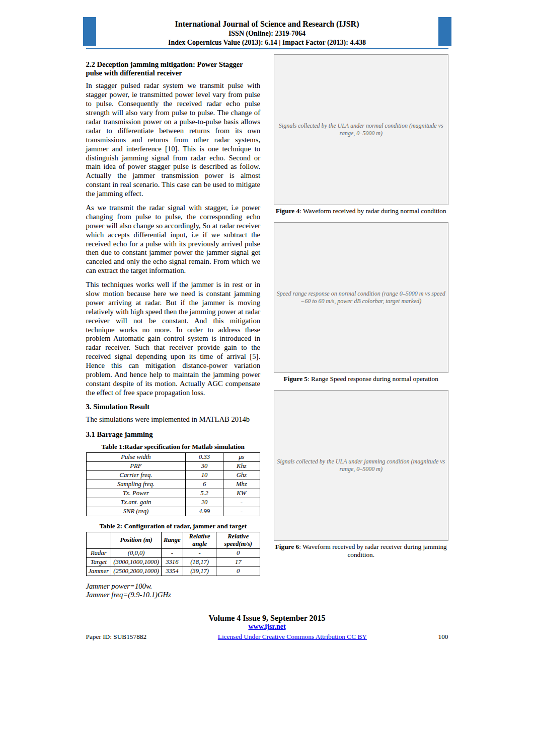International Journal of Science and Research (IJSR)
ISSN (Online): 2319-7064
Index Copernicus Value (2013): 6.14 | Impact Factor (2013): 4.438
2.2 Deception jamming mitigation: Power Stagger pulse with differential receiver
In stagger pulsed radar system we transmit pulse with stagger power, ie transmitted power level vary from pulse to pulse. Consequently the received radar echo pulse strength will also vary from pulse to pulse. The change of radar transmission power on a pulse-to-pulse basis allows radar to differentiate between returns from its own transmissions and returns from other radar systems, jammer and interference [10]. This is one technique to distinguish jamming signal from radar echo. Second or main idea of power stagger pulse is described as follow. Actually the jammer transmission power is almost constant in real scenario. This case can be used to mitigate the jamming effect.
As we transmit the radar signal with stagger, i.e power changing from pulse to pulse, the corresponding echo power will also change so accordingly, So at radar receiver which accepts differential input, i.e if we subtract the received echo for a pulse with its previously arrived pulse then due to constant jammer power the jammer signal get canceled and only the echo signal remain. From which we can extract the target information.
This techniques works well if the jammer is in rest or in slow motion because here we need is constant jamming power arriving at radar. But if the jammer is moving relatively with high speed then the jamming power at radar receiver will not be constant. And this mitigation technique works no more. In order to address these problem Automatic gain control system is introduced in radar receiver. Such that receiver provide gain to the received signal depending upon its time of arrival [5]. Hence this can mitigation distance-power variation problem. And hence help to maintain the jamming power constant despite of its motion. Actually AGC compensate the effect of free space propagation loss.
3. Simulation Result
The simulations were implemented in MATLAB 2014b
3.1 Barrage jamming
Table 1:Radar specification for Matlab simulation
| Pulse width | 0.33 | μs |
| PRF | 30 | Khz |
| Carrier freq. | 10 | Ghz |
| Sampling freq. | 6 | Mhz |
| Tx. Power | 5.2 | KW |
| Tx.ant. gain | 20 | - |
| SNR (req) | 4.99 | - |
Table 2: Configuration of radar, jammer and target
| | Position (m) | Range | Relative angle | Relative speed(m/s) |
| --- | --- | --- | --- | --- |
| Radar | (0,0,0) | - | - | 0 |
| Target | (3000,1000,1000) | 3316 | (18,17) | 17 |
| Jammer | (2500,2000,1000) | 3354 | (39,17) | 0 |
Jammer power=100w.
Jammer freq=(9.9-10.1)GHz
Signals collected by the ULA under normal condition (magnitude vs range, 0–5000 m)
Figure 4: Waveform received by radar during normal condition
Speed range response on normal condition (range 0–5000 m vs speed −60 to 60 m/s, power dB colorbar, target marked)
Figure 5: Range Speed response during normal operation
Signals collected by the ULA under jamming condition (magnitude vs range, 0–5000 m)
Figure 6: Waveform received by radar receiver during jamming condition.
Volume 4 Issue 9, September 2015
www.ijsr.net
Paper ID: SUB157882
Licensed Under Creative Commons Attribution CC BY
100